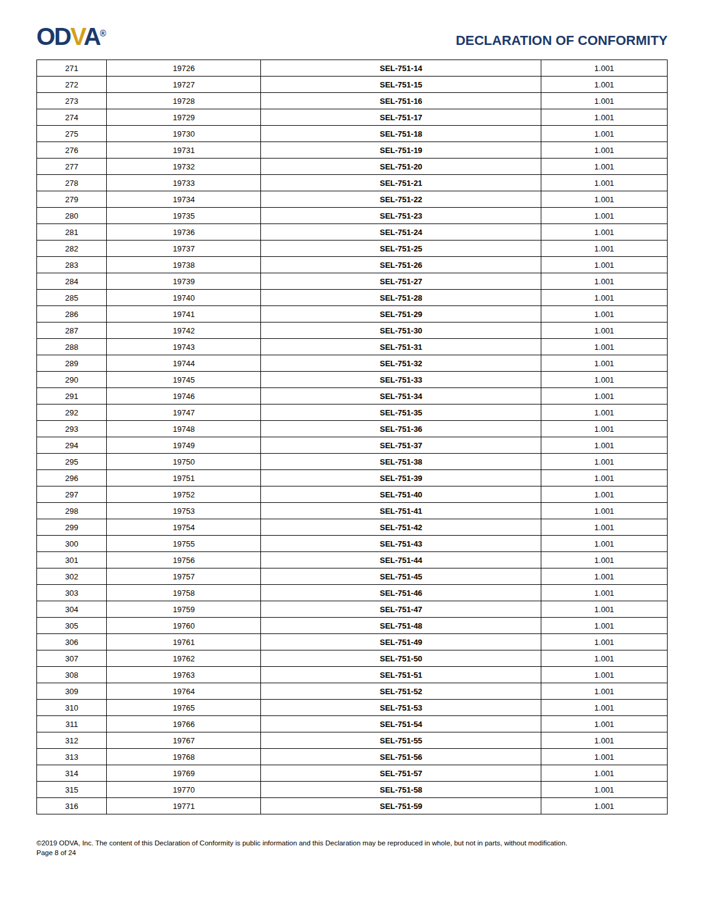ODVA®
DECLARATION OF CONFORMITY
| 271 | 19726 | SEL-751-14 | 1.001 |
| 272 | 19727 | SEL-751-15 | 1.001 |
| 273 | 19728 | SEL-751-16 | 1.001 |
| 274 | 19729 | SEL-751-17 | 1.001 |
| 275 | 19730 | SEL-751-18 | 1.001 |
| 276 | 19731 | SEL-751-19 | 1.001 |
| 277 | 19732 | SEL-751-20 | 1.001 |
| 278 | 19733 | SEL-751-21 | 1.001 |
| 279 | 19734 | SEL-751-22 | 1.001 |
| 280 | 19735 | SEL-751-23 | 1.001 |
| 281 | 19736 | SEL-751-24 | 1.001 |
| 282 | 19737 | SEL-751-25 | 1.001 |
| 283 | 19738 | SEL-751-26 | 1.001 |
| 284 | 19739 | SEL-751-27 | 1.001 |
| 285 | 19740 | SEL-751-28 | 1.001 |
| 286 | 19741 | SEL-751-29 | 1.001 |
| 287 | 19742 | SEL-751-30 | 1.001 |
| 288 | 19743 | SEL-751-31 | 1.001 |
| 289 | 19744 | SEL-751-32 | 1.001 |
| 290 | 19745 | SEL-751-33 | 1.001 |
| 291 | 19746 | SEL-751-34 | 1.001 |
| 292 | 19747 | SEL-751-35 | 1.001 |
| 293 | 19748 | SEL-751-36 | 1.001 |
| 294 | 19749 | SEL-751-37 | 1.001 |
| 295 | 19750 | SEL-751-38 | 1.001 |
| 296 | 19751 | SEL-751-39 | 1.001 |
| 297 | 19752 | SEL-751-40 | 1.001 |
| 298 | 19753 | SEL-751-41 | 1.001 |
| 299 | 19754 | SEL-751-42 | 1.001 |
| 300 | 19755 | SEL-751-43 | 1.001 |
| 301 | 19756 | SEL-751-44 | 1.001 |
| 302 | 19757 | SEL-751-45 | 1.001 |
| 303 | 19758 | SEL-751-46 | 1.001 |
| 304 | 19759 | SEL-751-47 | 1.001 |
| 305 | 19760 | SEL-751-48 | 1.001 |
| 306 | 19761 | SEL-751-49 | 1.001 |
| 307 | 19762 | SEL-751-50 | 1.001 |
| 308 | 19763 | SEL-751-51 | 1.001 |
| 309 | 19764 | SEL-751-52 | 1.001 |
| 310 | 19765 | SEL-751-53 | 1.001 |
| 311 | 19766 | SEL-751-54 | 1.001 |
| 312 | 19767 | SEL-751-55 | 1.001 |
| 313 | 19768 | SEL-751-56 | 1.001 |
| 314 | 19769 | SEL-751-57 | 1.001 |
| 315 | 19770 | SEL-751-58 | 1.001 |
| 316 | 19771 | SEL-751-59 | 1.001 |
©2019 ODVA, Inc. The content of this Declaration of Conformity is public information and this Declaration may be reproduced in whole, but not in parts, without modification.
Page 8 of 24